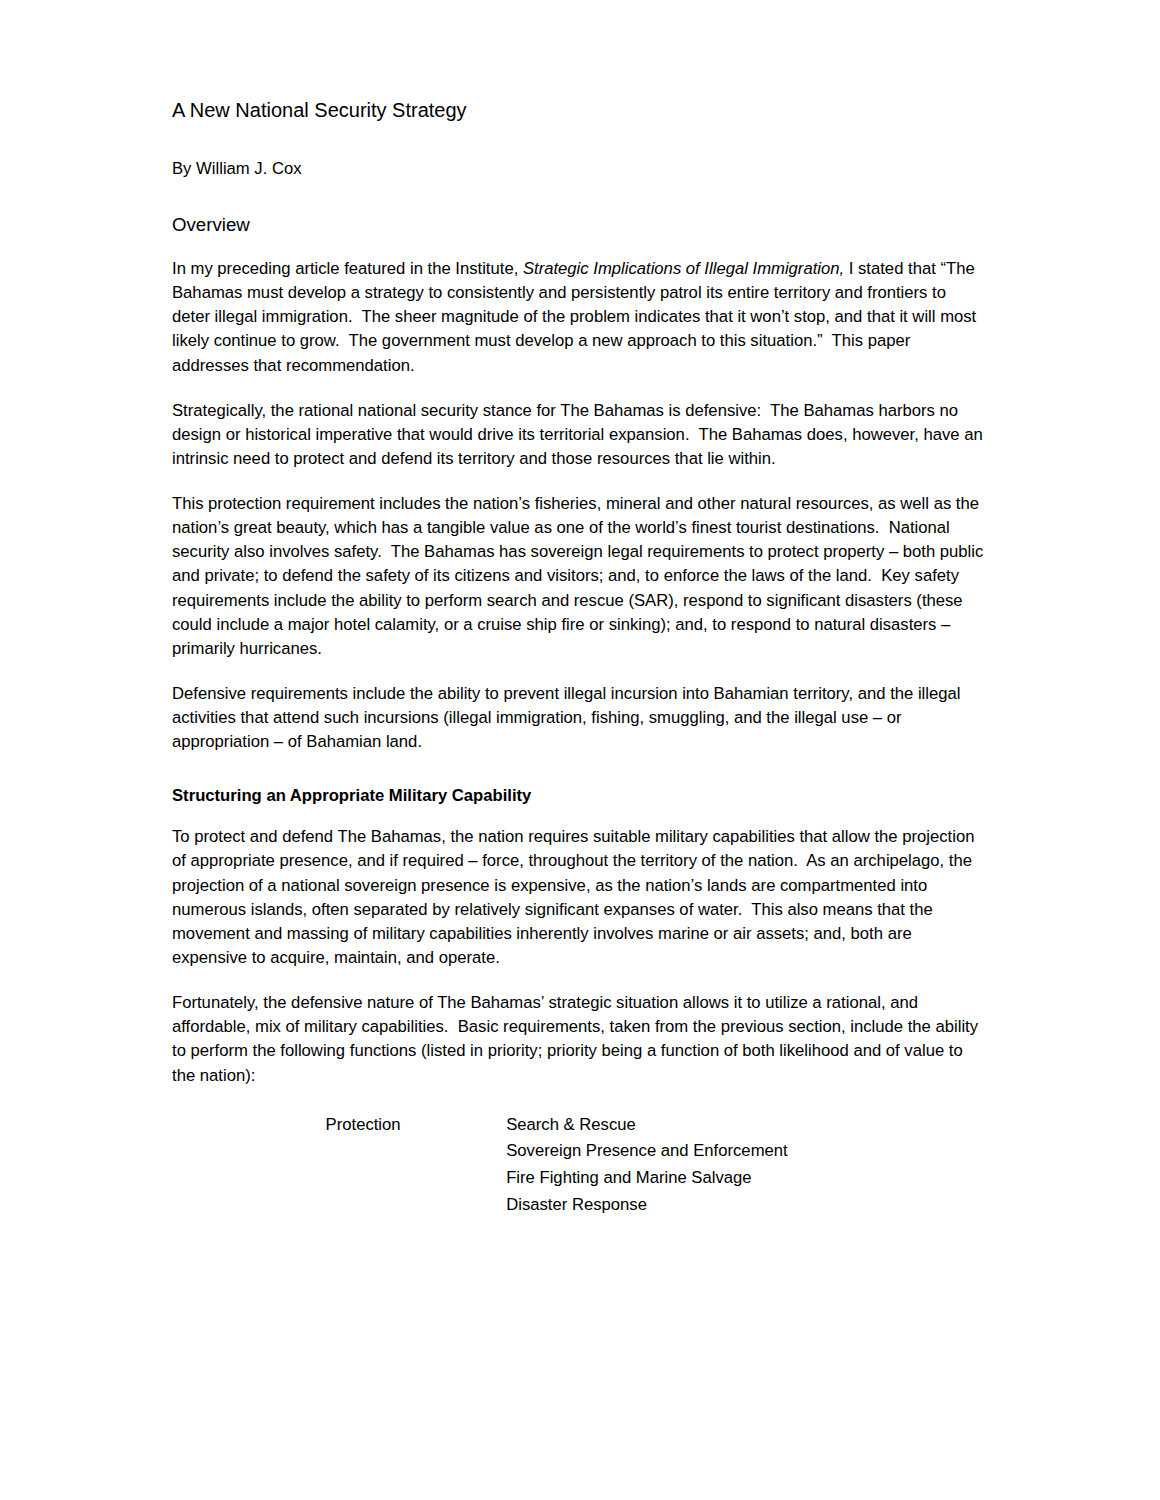A New National Security Strategy
By William J. Cox
Overview
In my preceding article featured in the Institute, Strategic Implications of Illegal Immigration, I stated that “The Bahamas must develop a strategy to consistently and persistently patrol its entire territory and frontiers to deter illegal immigration. The sheer magnitude of the problem indicates that it won’t stop, and that it will most likely continue to grow. The government must develop a new approach to this situation.” This paper addresses that recommendation.
Strategically, the rational national security stance for The Bahamas is defensive: The Bahamas harbors no design or historical imperative that would drive its territorial expansion. The Bahamas does, however, have an intrinsic need to protect and defend its territory and those resources that lie within.
This protection requirement includes the nation’s fisheries, mineral and other natural resources, as well as the nation’s great beauty, which has a tangible value as one of the world’s finest tourist destinations. National security also involves safety. The Bahamas has sovereign legal requirements to protect property – both public and private; to defend the safety of its citizens and visitors; and, to enforce the laws of the land. Key safety requirements include the ability to perform search and rescue (SAR), respond to significant disasters (these could include a major hotel calamity, or a cruise ship fire or sinking); and, to respond to natural disasters – primarily hurricanes.
Defensive requirements include the ability to prevent illegal incursion into Bahamian territory, and the illegal activities that attend such incursions (illegal immigration, fishing, smuggling, and the illegal use – or appropriation – of Bahamian land.
Structuring an Appropriate Military Capability
To protect and defend The Bahamas, the nation requires suitable military capabilities that allow the projection of appropriate presence, and if required – force, throughout the territory of the nation. As an archipelago, the projection of a national sovereign presence is expensive, as the nation’s lands are compartmented into numerous islands, often separated by relatively significant expanses of water. This also means that the movement and massing of military capabilities inherently involves marine or air assets; and, both are expensive to acquire, maintain, and operate.
Fortunately, the defensive nature of The Bahamas’ strategic situation allows it to utilize a rational, and affordable, mix of military capabilities. Basic requirements, taken from the previous section, include the ability to perform the following functions (listed in priority; priority being a function of both likelihood and of value to the nation):
| Protection | Search & Rescue |
| | Sovereign Presence and Enforcement |
| | Fire Fighting and Marine Salvage |
| | Disaster Response |